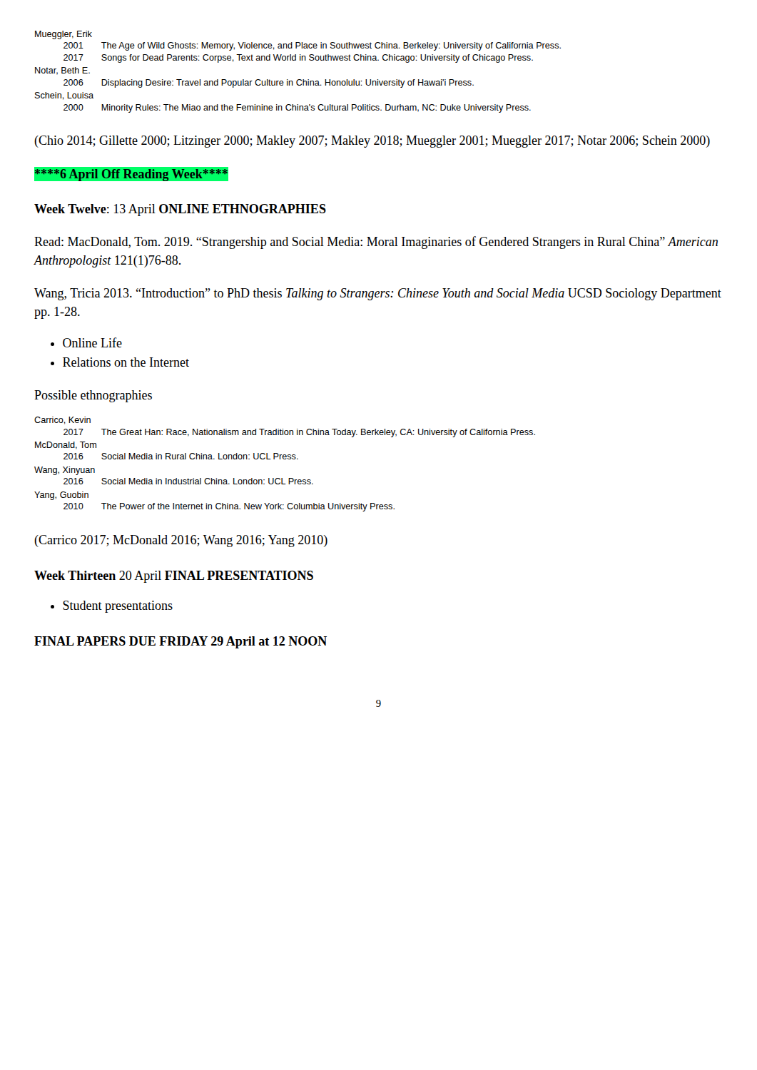Mueggler, Erik
2001 The Age of Wild Ghosts: Memory, Violence, and Place in Southwest China. Berkeley: University of California Press.
2017 Songs for Dead Parents: Corpse, Text and World in Southwest China. Chicago: University of Chicago Press.
Notar, Beth E.
2006 Displacing Desire: Travel and Popular Culture in China. Honolulu: University of Hawai'i Press.
Schein, Louisa
2000 Minority Rules: The Miao and the Feminine in China's Cultural Politics. Durham, NC: Duke University Press.
(Chio 2014; Gillette 2000; Litzinger 2000; Makley 2007; Makley 2018; Mueggler 2001; Mueggler 2017; Notar 2006; Schein 2000)
****6 April Off Reading Week****
Week Twelve: 13 April ONLINE ETHNOGRAPHIES
Read: MacDonald, Tom. 2019. “Strangership and Social Media: Moral Imaginaries of Gendered Strangers in Rural China” American Anthropologist 121(1)76-88.
Wang, Tricia 2013. “Introduction” to PhD thesis Talking to Strangers: Chinese Youth and Social Media UCSD Sociology Department pp. 1-28.
Online Life
Relations on the Internet
Possible ethnographies
Carrico, Kevin
2017 The Great Han: Race, Nationalism and Tradition in China Today. Berkeley, CA: University of California Press.
McDonald, Tom
2016 Social Media in Rural China. London: UCL Press.
Wang, Xinyuan
2016 Social Media in Industrial China. London: UCL Press.
Yang, Guobin
2010 The Power of the Internet in China. New York: Columbia University Press.
(Carrico 2017; McDonald 2016; Wang 2016; Yang 2010)
Week Thirteen 20 April FINAL PRESENTATIONS
Student presentations
FINAL PAPERS DUE FRIDAY 29 April at 12 NOON
9